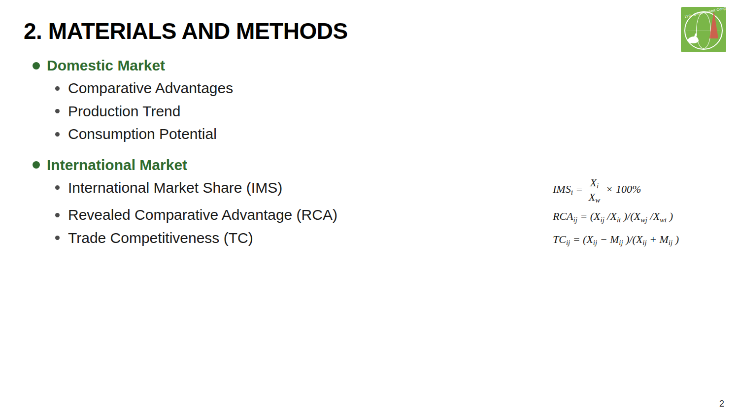12th World Rabbit Congress
2. MATERIALS AND METHODS
Domestic Market
Comparative Advantages
Production Trend
Consumption Potential
International Market
International Market Share (IMS) IMSi = Xi Xw × 100%
Revealed Comparative Advantage (RCA) RCAij = (Xij /Xit )/(Xwj /Xwt )
Trade Competitiveness (TC) TCij = (Xij − Mij )/(Xij + Mij )
2